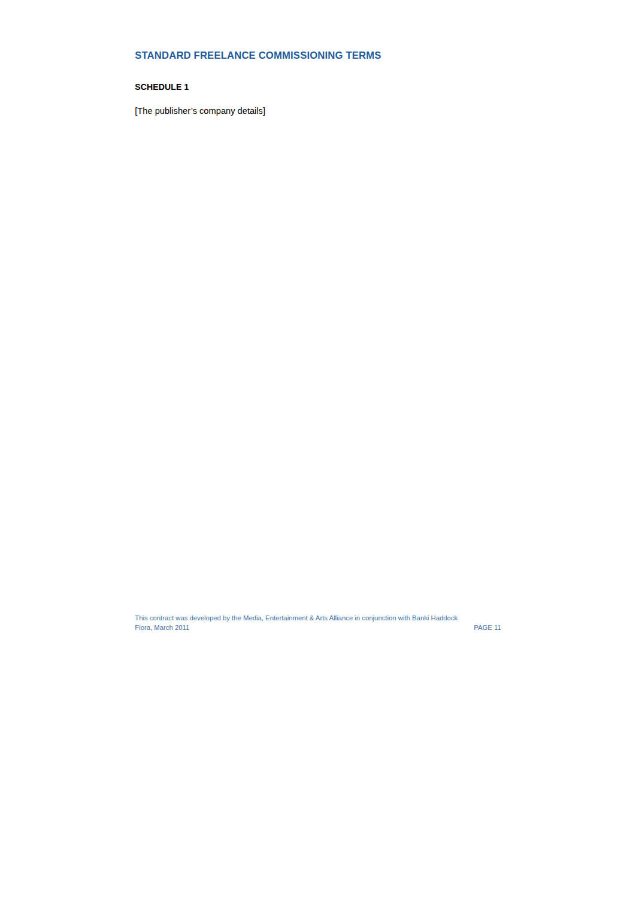STANDARD FREELANCE COMMISSIONING TERMS
SCHEDULE 1
[The publisher’s company details]
This contract was developed by the Media, Entertainment & Arts Alliance in conjunction with Banki Haddock Fiora, March 2011 PAGE 11